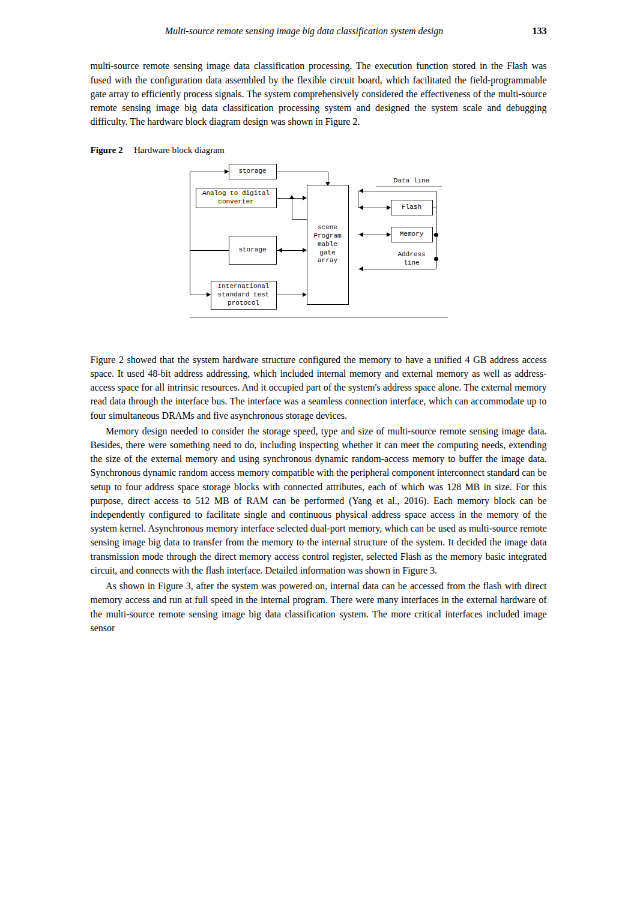Multi-source remote sensing image big data classification system design 133
multi-source remote sensing image data classification processing. The execution function stored in the Flash was fused with the configuration data assembled by the flexible circuit board, which facilitated the field-programmable gate array to efficiently process signals. The system comprehensively considered the effectiveness of the multi-source remote sensing image big data classification processing system and designed the system scale and debugging difficulty. The hardware block diagram design was shown in Figure 2.
Figure 2 Hardware block diagram
scene
Program
mable
gate
array
storage
Analog to digital
converter
storage
International
standard test
protocol
Flash
Memory
Data line
Address
line
Figure 2 showed that the system hardware structure configured the memory to have a unified 4 GB address access space. It used 48-bit address addressing, which included internal memory and external memory as well as address-access space for all intrinsic resources. And it occupied part of the system's address space alone. The external memory read data through the interface bus. The interface was a seamless connection interface, which can accommodate up to four simultaneous DRAMs and five asynchronous storage devices.
Memory design needed to consider the storage speed, type and size of multi-source remote sensing image data. Besides, there were something need to do, including inspecting whether it can meet the computing needs, extending the size of the external memory and using synchronous dynamic random-access memory to buffer the image data. Synchronous dynamic random access memory compatible with the peripheral component interconnect standard can be setup to four address space storage blocks with connected attributes, each of which was 128 MB in size. For this purpose, direct access to 512 MB of RAM can be performed (Yang et al., 2016). Each memory block can be independently configured to facilitate single and continuous physical address space access in the memory of the system kernel. Asynchronous memory interface selected dual-port memory, which can be used as multi-source remote sensing image big data to transfer from the memory to the internal structure of the system. It decided the image data transmission mode through the direct memory access control register, selected Flash as the memory basic integrated circuit, and connects with the flash interface. Detailed information was shown in Figure 3.
As shown in Figure 3, after the system was powered on, internal data can be accessed from the flash with direct memory access and run at full speed in the internal program. There were many interfaces in the external hardware of the multi-source remote sensing image big data classification system. The more critical interfaces included image sensor